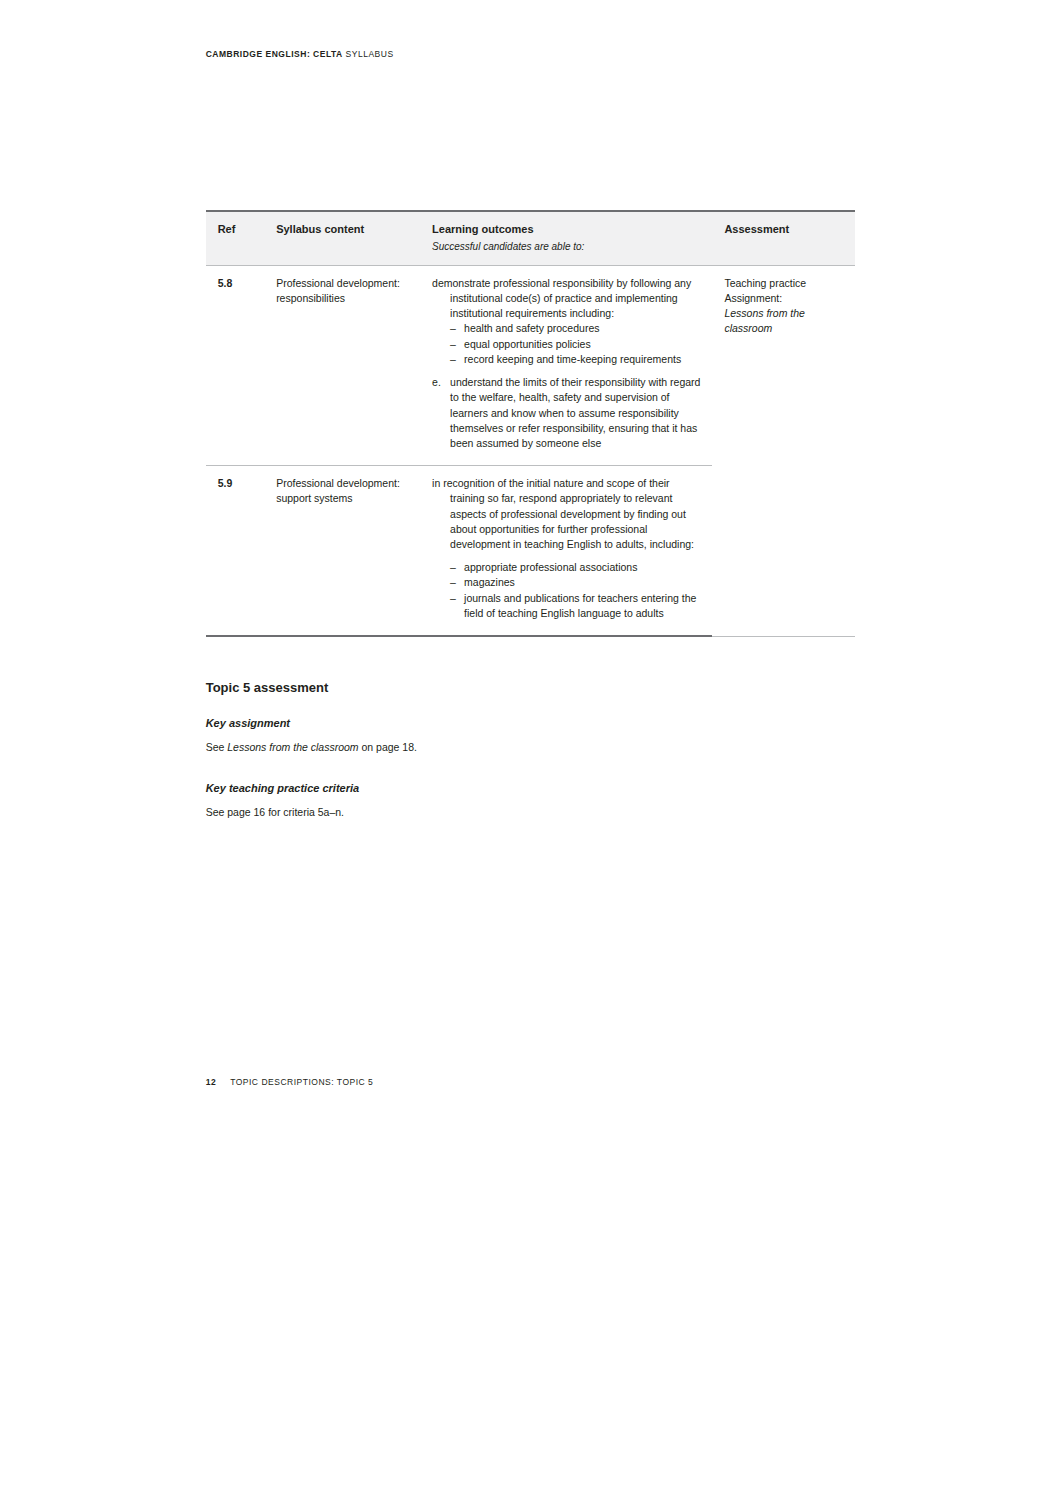CAMBRIDGE ENGLISH: CELTA SYLLABUS
| Ref | Syllabus content | Learning outcomes Successful candidates are able to: | Assessment |
| --- | --- | --- | --- |
| 5.8 | Professional development: responsibilities | demonstrate professional responsibility by following any institutional code(s) of practice and implementing institutional requirements including: health and safety procedures equal opportunities policies record keeping and time-keeping requirements understand the limits of their responsibility with regard to the welfare, health, safety and supervision of learners and know when to assume responsibility themselves or refer responsibility, ensuring that it has been assumed by someone else | Teaching practice Assignment: Lessons from the classroom |
| 5.9 | Professional development: support systems | in recognition of the initial nature and scope of their training so far, respond appropriately to relevant aspects of professional development by finding out about opportunities for further professional development in teaching English to adults, including: appropriate professional associations magazines journals and publications for teachers entering the field of teaching English language to adults |
Topic 5 assessment
Key assignment
See Lessons from the classroom on page 18.
Key teaching practice criteria
See page 16 for criteria 5a–n.
12 TOPIC DESCRIPTIONS: TOPIC 5